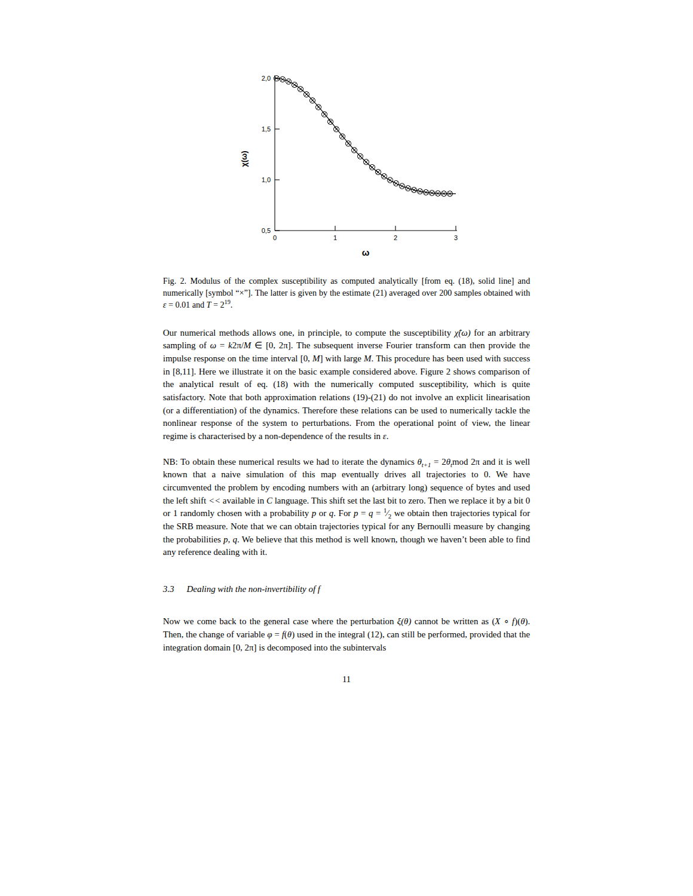2,0 1,5 1,0 0,5 0 1 2 3 χ(ω) ω
Fig. 2. Modulus of the complex susceptibility as computed analytically [from eq. (18), solid line] and numerically [symbol “×”]. The latter is given by the estimate (21) averaged over 200 samples obtained with ε = 0.01 and T = 219.
Our numerical methods allows one, in principle, to compute the susceptibility χ̂(ω) for an arbitrary sampling of ω = k2π/M ∈ [0, 2π]. The subsequent inverse Fourier transform can then provide the impulse response on the time interval [0, M] with large M. This procedure has been used with success in [8,11]. Here we illustrate it on the basic example considered above. Figure 2 shows comparison of the analytical result of eq. (18) with the numerically computed susceptibility, which is quite satisfactory. Note that both approximation relations (19)-(21) do not involve an explicit linearisation (or a differentiation) of the dynamics. Therefore these relations can be used to numerically tackle the nonlinear response of the system to perturbations. From the operational point of view, the linear regime is characterised by a non-dependence of the results in ε.
NB: To obtain these numerical results we had to iterate the dynamics θt+1 = 2θtmod 2π and it is well known that a naive simulation of this map eventually drives all trajectories to 0. We have circumvented the problem by encoding numbers with an (arbitrary long) sequence of bytes and used the left shift << available in C language. This shift set the last bit to zero. Then we replace it by a bit 0 or 1 randomly chosen with a probability p or q. For p = q = 1⁄2 we obtain then trajectories typical for the SRB measure. Note that we can obtain trajectories typical for any Bernoulli measure by changing the probabilities p, q. We believe that this method is well known, though we haven’t been able to find any reference dealing with it.
3.3 Dealing with the non-invertibility of f
Now we come back to the general case where the perturbation ξ(θ) cannot be written as (X ∘ f)(θ). Then, the change of variable φ = f(θ) used in the integral (12), can still be performed, provided that the integration domain [0, 2π] is decomposed into the subintervals
11